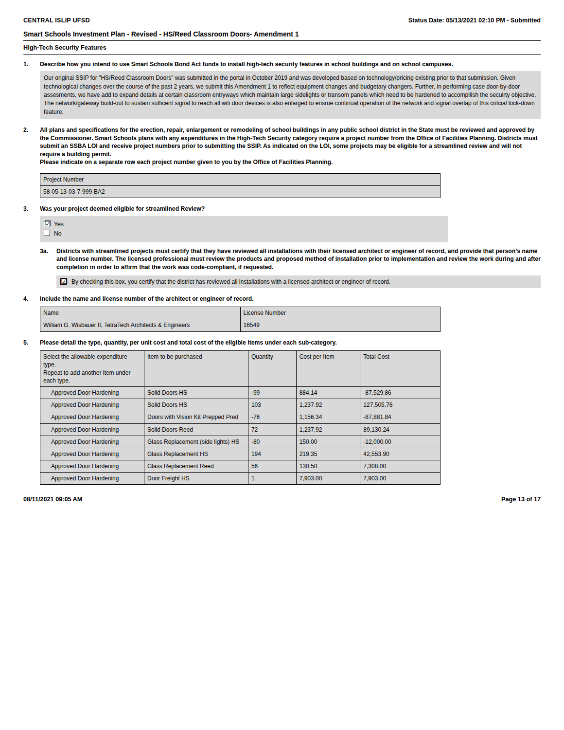CENTRAL ISLIP UFSD
Status Date: 05/13/2021 02:10 PM - Submitted
Smart Schools Investment Plan - Revised - HS/Reed Classroom Doors- Amendment 1
High-Tech Security Features
1. Describe how you intend to use Smart Schools Bond Act funds to install high-tech security features in school buildings and on school campuses.
Our original SSIP for "HS/Reed Classroom Doors" was submitted in the portal in October 2019 and was developed based on technology/pricing existing prior to that submission. Given technological changes over the course of the past 2 years, we submit this Amendment 1 to reflect equipment changes and budgetary changers. Further, in performing case door-by-door assesments, we have add to expand details at certain classroom entryways which maintain large sidelights or transom panels which need to be hardened to accompllish the secuirty objective. The network/gateway build-out to sustain sufficent signal to reach all wifi door devices is also enlarged to ensrue continual operation of the network and signal overlap of this critcial lock-down feature.
2. All plans and specifications for the erection, repair, enlargement or remodeling of school buildings in any public school district in the State must be reviewed and approved by the Commissioner. Smart Schools plans with any expenditures in the High-Tech Security category require a project number from the Office of Facilities Planning. Districts must submit an SSBA LOI and receive project numbers prior to submitting the SSIP. As indicated on the LOI, some projects may be eligible for a streamlined review and will not require a building permit.
Please indicate on a separate row each project number given to you by the Office of Facilities Planning.
| Project Number |
| --- |
| 58-05-13-03-7-999-BA2 |
3. Was your project deemed eligible for streamlined Review?
Yes
No
3a. Districts with streamlined projects must certify that they have reviewed all installations with their licensed architect or engineer of record, and provide that person’s name and license number. The licensed professional must review the products and proposed method of installation prior to implementation and review the work during and after completion in order to affirm that the work was code-compliant, if requested.
By checking this box, you certify that the district has reviewed all installations with a licensed architect or engineer of record.
4. Include the name and license number of the architect or engineer of record.
| Name | License Number |
| --- | --- |
| William G. Wisbauer II, TetraTech Architects & Engineers | 16549 |
5. Please detail the type, quantity, per unit cost and total cost of the eligible items under each sub-category.
| Select the allowable expenditure type. Repeat to add another item under each type. | Item to be purchased | Quantity | Cost per Item | Total Cost |
| --- | --- | --- | --- | --- |
| Approved Door Hardening | Solid Doors HS | -99 | 884.14 | -87,529.86 |
| Approved Door Hardening | Solid Doors HS | 103 | 1,237.92 | 127,505.76 |
| Approved Door Hardening | Doors with Vision Kit Prepped Pred | -76 | 1,156.34 | -87,881.84 |
| Approved Door Hardening | Solid Doors Reed | 72 | 1,237.92 | 89,130.24 |
| Approved Door Hardening | Glass Replacement (side lights) HS | -80 | 150.00 | -12,000.00 |
| Approved Door Hardening | Glass Replacement HS | 194 | 219.35 | 42,553.90 |
| Approved Door Hardening | Glass Replacement Reed | 56 | 130.50 | 7,308.00 |
| Approved Door Hardening | Door Freight HS | 1 | 7,903.00 | 7,903.00 |
08/11/2021 09:05 AM
Page 13 of 17